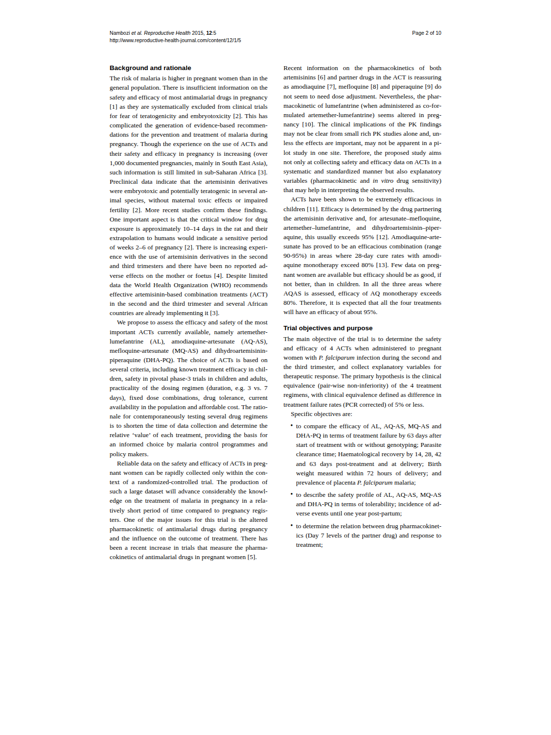Nambozi et al. Reproductive Health 2015, 12:5
http://www.reproductive-health-journal.com/content/12/1/5
Page 2 of 10
Background and rationale
The risk of malaria is higher in pregnant women than in the general population. There is insufficient information on the safety and efficacy of most antimalarial drugs in pregnancy [1] as they are systematically excluded from clinical trials for fear of teratogenicity and embryotoxicity [2]. This has complicated the generation of evidence-based recommendations for the prevention and treatment of malaria during pregnancy. Though the experience on the use of ACTs and their safety and efficacy in pregnancy is increasing (over 1,000 documented pregnancies, mainly in South East Asia), such information is still limited in sub-Saharan Africa [3]. Preclinical data indicate that the artemisinin derivatives were embryotoxic and potentially teratogenic in several animal species, without maternal toxic effects or impaired fertility [2]. More recent studies confirm these findings. One important aspect is that the critical window for drug exposure is approximately 10–14 days in the rat and their extrapolation to humans would indicate a sensitive period of weeks 2–6 of pregnancy [2]. There is increasing experience with the use of artemisinin derivatives in the second and third trimesters and there have been no reported adverse effects on the mother or foetus [4]. Despite limited data the World Health Organization (WHO) recommends effective artemisinin-based combination treatments (ACT) in the second and the third trimester and several African countries are already implementing it [3].
We propose to assess the efficacy and safety of the most important ACTs currently available, namely artemether-lumefantrine (AL), amodiaquine-artesunate (AQ-AS), mefloquine-artesunate (MQ-AS) and dihydroartemisinin-piperaquine (DHA-PQ). The choice of ACTs is based on several criteria, including known treatment efficacy in children, safety in pivotal phase-3 trials in children and adults, practicality of the dosing regimen (duration, e.g. 3 vs. 7 days), fixed dose combinations, drug tolerance, current availability in the population and affordable cost. The rationale for contemporaneously testing several drug regimens is to shorten the time of data collection and determine the relative ‘value’ of each treatment, providing the basis for an informed choice by malaria control programmes and policy makers.
Reliable data on the safety and efficacy of ACTs in pregnant women can be rapidly collected only within the context of a randomized-controlled trial. The production of such a large dataset will advance considerably the knowledge on the treatment of malaria in pregnancy in a relatively short period of time compared to pregnancy registers. One of the major issues for this trial is the altered pharmacokinetic of antimalarial drugs during pregnancy and the influence on the outcome of treatment. There has been a recent increase in trials that measure the pharmacokinetics of antimalarial drugs in pregnant women [5].
Recent information on the pharmacokinetics of both artemisinins [6] and partner drugs in the ACT is reassuring as amodiaquine [7], mefloquine [8] and piperaquine [9] do not seem to need dose adjustment. Nevertheless, the pharmacokinetic of lumefantrine (when administered as co-formulated artemether-lumefantrine) seems altered in pregnancy [10]. The clinical implications of the PK findings may not be clear from small rich PK studies alone and, unless the effects are important, may not be apparent in a pilot study in one site. Therefore, the proposed study aims not only at collecting safety and efficacy data on ACTs in a systematic and standardized manner but also explanatory variables (pharmacokinetic and in vitro drug sensitivity) that may help in interpreting the observed results.
ACTs have been shown to be extremely efficacious in children [11]. Efficacy is determined by the drug partnering the artemisinin derivative and, for artesunate–mefloquine, artemether–lumefantrine, and dihydroartemisinin–piperaquine, this usually exceeds 95% [12]. Amodiaquine-artesunate has proved to be an efficacious combination (range 90-95%) in areas where 28-day cure rates with amodiaquine monotherapy exceed 80% [13]. Few data on pregnant women are available but efficacy should be as good, if not better, than in children. In all the three areas where AQAS is assessed, efficacy of AQ monotherapy exceeds 80%. Therefore, it is expected that all the four treatments will have an efficacy of about 95%.
Trial objectives and purpose
The main objective of the trial is to determine the safety and efficacy of 4 ACTs when administered to pregnant women with P. falciparum infection during the second and the third trimester, and collect explanatory variables for therapeutic response. The primary hypothesis is the clinical equivalence (pair-wise non-inferiority) of the 4 treatment regimens, with clinical equivalence defined as difference in treatment failure rates (PCR corrected) of 5% or less.
Specific objectives are:
to compare the efficacy of AL, AQ-AS, MQ-AS and DHA-PQ in terms of treatment failure by 63 days after start of treatment with or without genotyping; Parasite clearance time; Haematological recovery by 14, 28, 42 and 63 days post-treatment and at delivery; Birth weight measured within 72 hours of delivery; and prevalence of placenta P. falciparum malaria;
to describe the safety profile of AL, AQ-AS, MQ-AS and DHA-PQ in terms of tolerability; incidence of adverse events until one year post-partum;
to determine the relation between drug pharmacokinetics (Day 7 levels of the partner drug) and response to treatment;